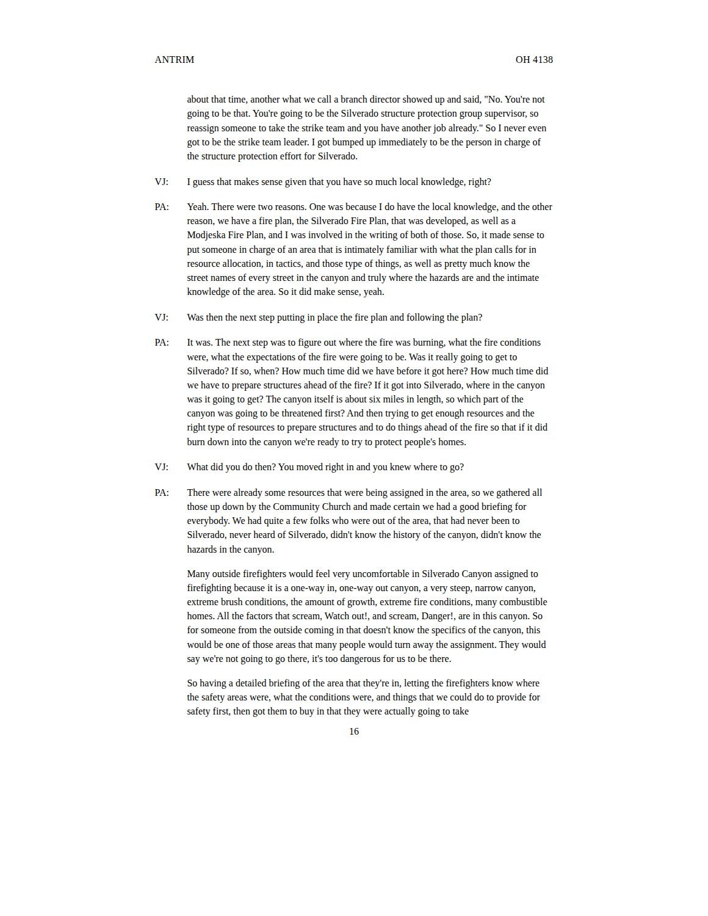ANTRIM OH 4138
about that time, another what we call a branch director showed up and said, "No. You're not going to be that. You're going to be the Silverado structure protection group supervisor, so reassign someone to take the strike team and you have another job already." So I never even got to be the strike team leader. I got bumped up immediately to be the person in charge of the structure protection effort for Silverado.
VJ:
I guess that makes sense given that you have so much local knowledge, right?
PA:
Yeah. There were two reasons. One was because I do have the local knowledge, and the other reason, we have a fire plan, the Silverado Fire Plan, that was developed, as well as a Modjeska Fire Plan, and I was involved in the writing of both of those. So, it made sense to put someone in charge of an area that is intimately familiar with what the plan calls for in resource allocation, in tactics, and those type of things, as well as pretty much know the street names of every street in the canyon and truly where the hazards are and the intimate knowledge of the area. So it did make sense, yeah.
VJ:
Was then the next step putting in place the fire plan and following the plan?
PA:
It was. The next step was to figure out where the fire was burning, what the fire conditions were, what the expectations of the fire were going to be. Was it really going to get to Silverado? If so, when? How much time did we have before it got here? How much time did we have to prepare structures ahead of the fire? If it got into Silverado, where in the canyon was it going to get? The canyon itself is about six miles in length, so which part of the canyon was going to be threatened first? And then trying to get enough resources and the right type of resources to prepare structures and to do things ahead of the fire so that if it did burn down into the canyon we're ready to try to protect people's homes.
VJ:
What did you do then? You moved right in and you knew where to go?
PA:
There were already some resources that were being assigned in the area, so we gathered all those up down by the Community Church and made certain we had a good briefing for everybody. We had quite a few folks who were out of the area, that had never been to Silverado, never heard of Silverado, didn't know the history of the canyon, didn't know the hazards in the canyon.
Many outside firefighters would feel very uncomfortable in Silverado Canyon assigned to firefighting because it is a one-way in, one-way out canyon, a very steep, narrow canyon, extreme brush conditions, the amount of growth, extreme fire conditions, many combustible homes. All the factors that scream, Watch out!, and scream, Danger!, are in this canyon. So for someone from the outside coming in that doesn't know the specifics of the canyon, this would be one of those areas that many people would turn away the assignment. They would say we're not going to go there, it's too dangerous for us to be there.
So having a detailed briefing of the area that they're in, letting the firefighters know where the safety areas were, what the conditions were, and things that we could do to provide for safety first, then got them to buy in that they were actually going to take
16